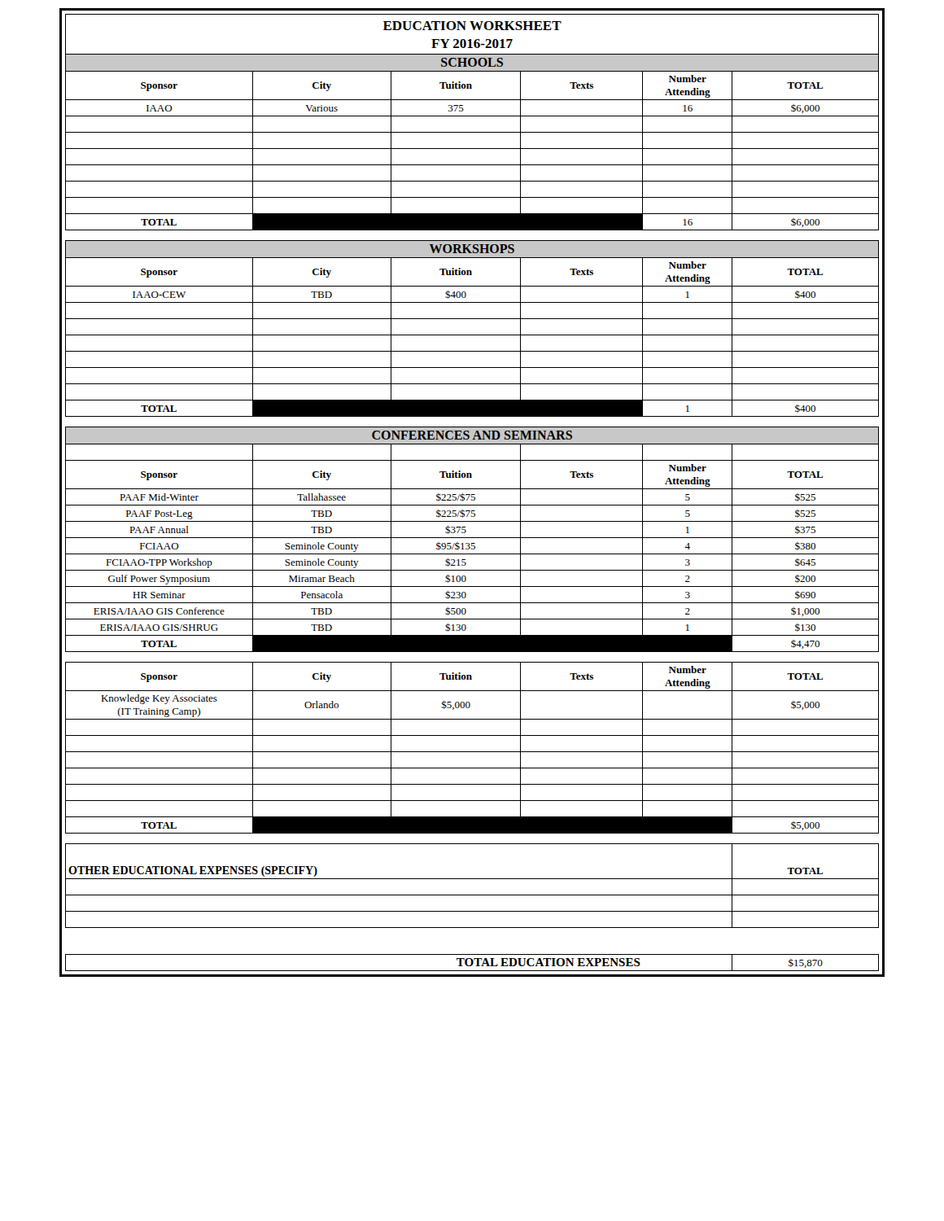| EDUCATION WORKSHEET |
| FY 2016-2017 |
| SCHOOLS |
| Sponsor | City | Tuition | Texts | Number Attending | TOTAL |
| IAAO | Various | 375 | | 16 | $6,000 |
| TOTAL | | 16 | $6,000 |
| WORKSHOPS |
| Sponsor | City | Tuition | Texts | Number Attending | TOTAL |
| IAAO-CEW | TBD | $400 | | 1 | $400 |
| TOTAL | | 1 | $400 |
| CONFERENCES AND SEMINARS |
| Sponsor | City | Tuition | Texts | Number Attending | TOTAL |
| PAAF Mid-Winter | Tallahassee | $225/$75 | | 5 | $525 |
| PAAF Post-Leg | TBD | $225/$75 | | 5 | $525 |
| PAAF Annual | TBD | $375 | | 1 | $375 |
| FCIAAO | Seminole County | $95/$135 | | 4 | $380 |
| FCIAAO-TPP Workshop | Seminole County | $215 | | 3 | $645 |
| Gulf Power Symposium | Miramar Beach | $100 | | 2 | $200 |
| HR Seminar | Pensacola | $230 | | 3 | $690 |
| ERISA/IAAO GIS Conference | TBD | $500 | | 2 | $1,000 |
| ERISA/IAAO GIS/SHRUG | TBD | $130 | | 1 | $130 |
| TOTAL | | $4,470 |
| Sponsor | City | Tuition | Texts | Number Attending | TOTAL |
| Knowledge Key Associates (IT Training Camp) | Orlando | $5,000 | | | $5,000 |
| TOTAL | | $5,000 |
| OTHER EDUCATIONAL EXPENSES (SPECIFY) | | TOTAL |
| TOTAL EDUCATION EXPENSES | | $15,870 |